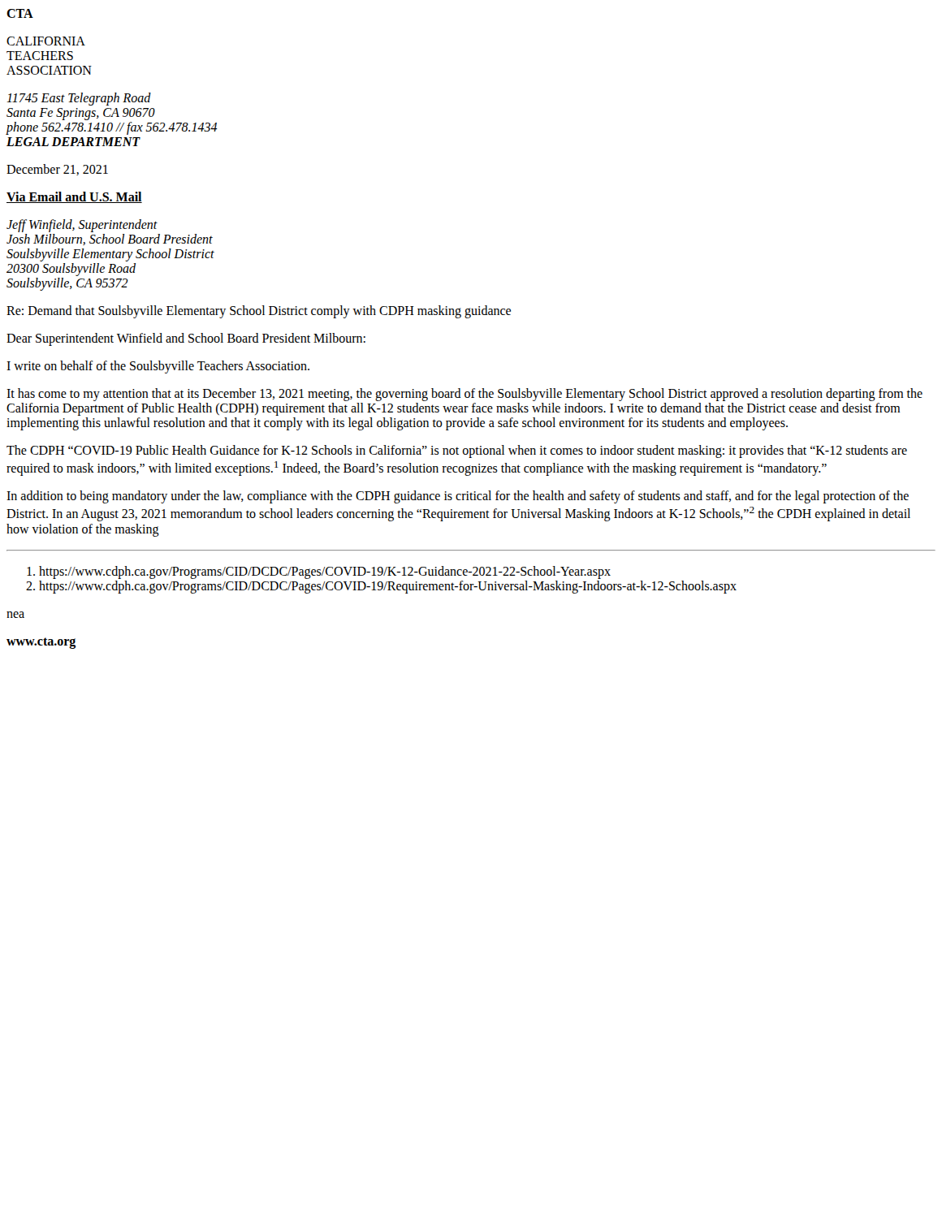CTA
CALIFORNIA
TEACHERS
ASSOCIATION
11745 East Telegraph Road
Santa Fe Springs, CA 90670
phone 562.478.1410 // fax 562.478.1434
LEGAL DEPARTMENT
December 21, 2021
Via Email and U.S. Mail
Jeff Winfield, Superintendent
Josh Milbourn, School Board President
Soulsbyville Elementary School District
20300 Soulsbyville Road
Soulsbyville, CA 95372
Re: Demand that Soulsbyville Elementary School District comply with CDPH masking guidance
Dear Superintendent Winfield and School Board President Milbourn:
I write on behalf of the Soulsbyville Teachers Association.
It has come to my attention that at its December 13, 2021 meeting, the governing board of the Soulsbyville Elementary School District approved a resolution departing from the California Department of Public Health (CDPH) requirement that all K-12 students wear face masks while indoors. I write to demand that the District cease and desist from implementing this unlawful resolution and that it comply with its legal obligation to provide a safe school environment for its students and employees.
The CDPH “COVID-19 Public Health Guidance for K-12 Schools in California” is not optional when it comes to indoor student masking: it provides that “K-12 students are required to mask indoors,” with limited exceptions.1 Indeed, the Board’s resolution recognizes that compliance with the masking requirement is “mandatory.”
In addition to being mandatory under the law, compliance with the CDPH guidance is critical for the health and safety of students and staff, and for the legal protection of the District. In an August 23, 2021 memorandum to school leaders concerning the “Requirement for Universal Masking Indoors at K-12 Schools,”2 the CPDH explained in detail how violation of the masking
https://www.cdph.ca.gov/Programs/CID/DCDC/Pages/COVID-19/K-12-Guidance-2021-22-School-Year.aspx
https://www.cdph.ca.gov/Programs/CID/DCDC/Pages/COVID-19/Requirement-for-Universal-Masking-Indoors-at-k-12-Schools.aspx
nea
www.cta.org